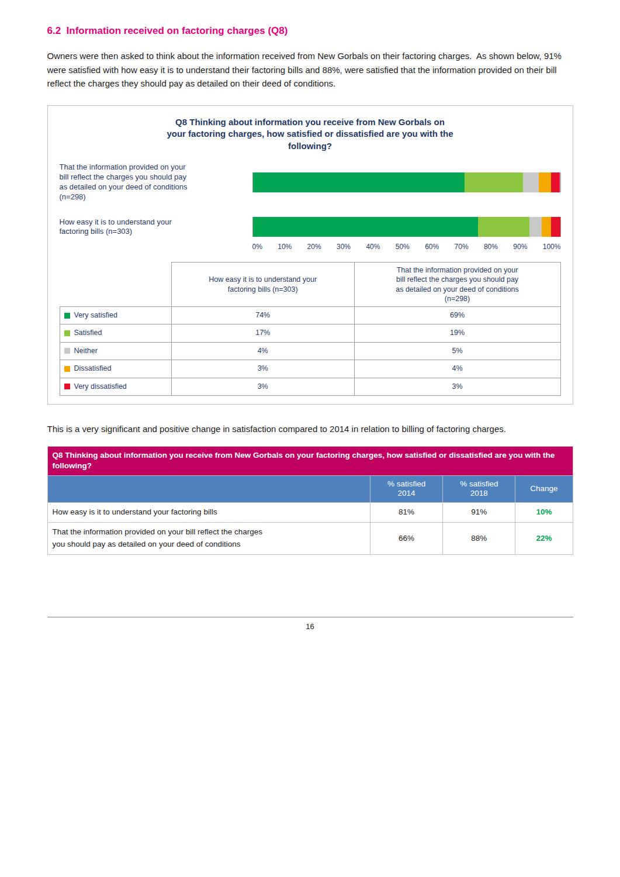6.2 Information received on factoring charges (Q8)
Owners were then asked to think about the information received from New Gorbals on their factoring charges. As shown below, 91% were satisfied with how easy it is to understand their factoring bills and 88%, were satisfied that the information provided on their bill reflect the charges they should pay as detailed on their deed of conditions.
Q8 Thinking about information you receive from New Gorbals on
your factoring charges, how satisfied or dissatisfied are you with the
following?
That the information provided on your
bill reflect the charges you should pay
as detailed on your deed of conditions
(n=298)
How easy it is to understand your
factoring bills (n=303)
0% 10% 20% 30% 40% 50% 60% 70% 80% 90% 100%
| | How easy it is to understand your factoring bills (n=303) | That the information provided on your bill reflect the charges you should pay as detailed on your deed of conditions (n=298) |
| --- | --- | --- |
| Very satisfied | 74% | 69% |
| Satisfied | 17% | 19% |
| Neither | 4% | 5% |
| Dissatisfied | 3% | 4% |
| Very dissatisfied | 3% | 3% |
This is a very significant and positive change in satisfaction compared to 2014 in relation to billing of factoring charges.
| Q8 Thinking about information you receive from New Gorbals on your factoring charges, how satisfied or dissatisfied are you with the following? |
| | % satisfied 2014 | % satisfied 2018 | Change |
| How easy is it to understand your factoring bills | 81% | 91% | 10% |
| That the information provided on your bill reflect the charges you should pay as detailed on your deed of conditions | 66% | 88% | 22% |
16